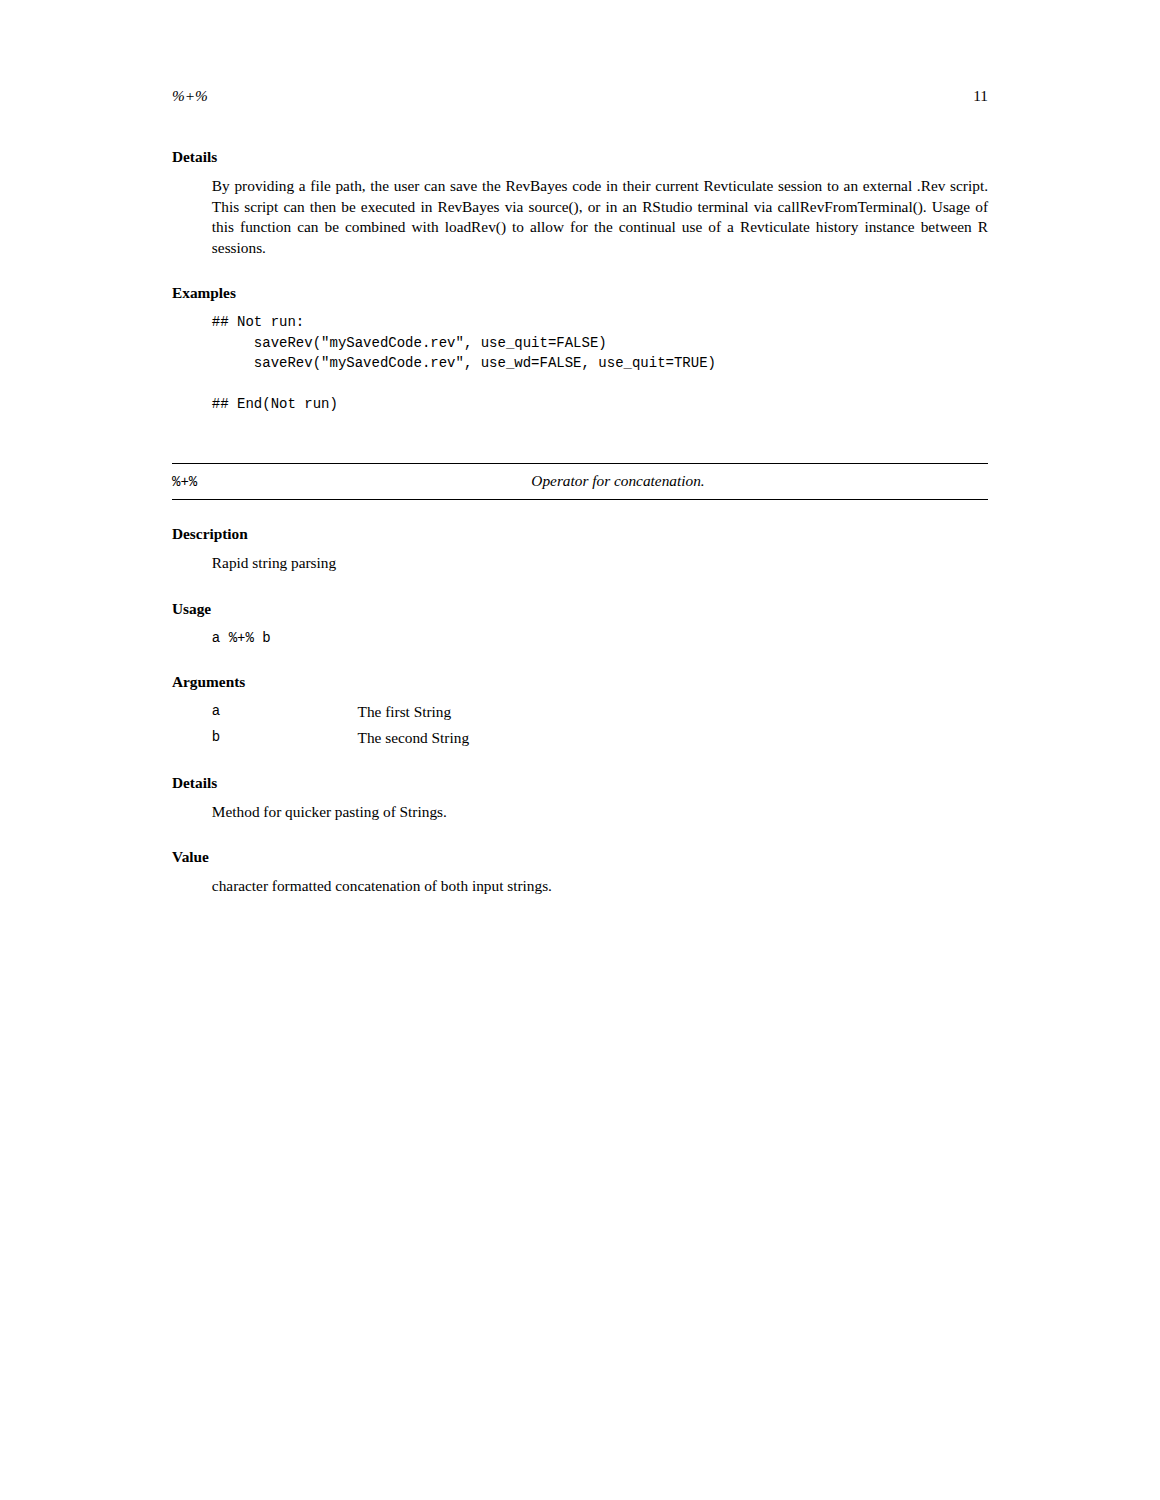%+% 11
Details
By providing a file path, the user can save the RevBayes code in their current Revticulate session to an external .Rev script. This script can then be executed in RevBayes via source(), or in an RStudio terminal via callRevFromTerminal(). Usage of this function can be combined with loadRev() to allow for the continual use of a Revticulate history instance between R sessions.
Examples
## Not run: 
     saveRev("mySavedCode.rev", use_quit=FALSE)
     saveRev("mySavedCode.rev", use_wd=FALSE, use_quit=TRUE)

## End(Not run)
%+% Operator for concatenation.
Description
Rapid string parsing
Usage
a %+% b
Arguments
a
The first String
b
The second String
Details
Method for quicker pasting of Strings.
Value
character formatted concatenation of both input strings.